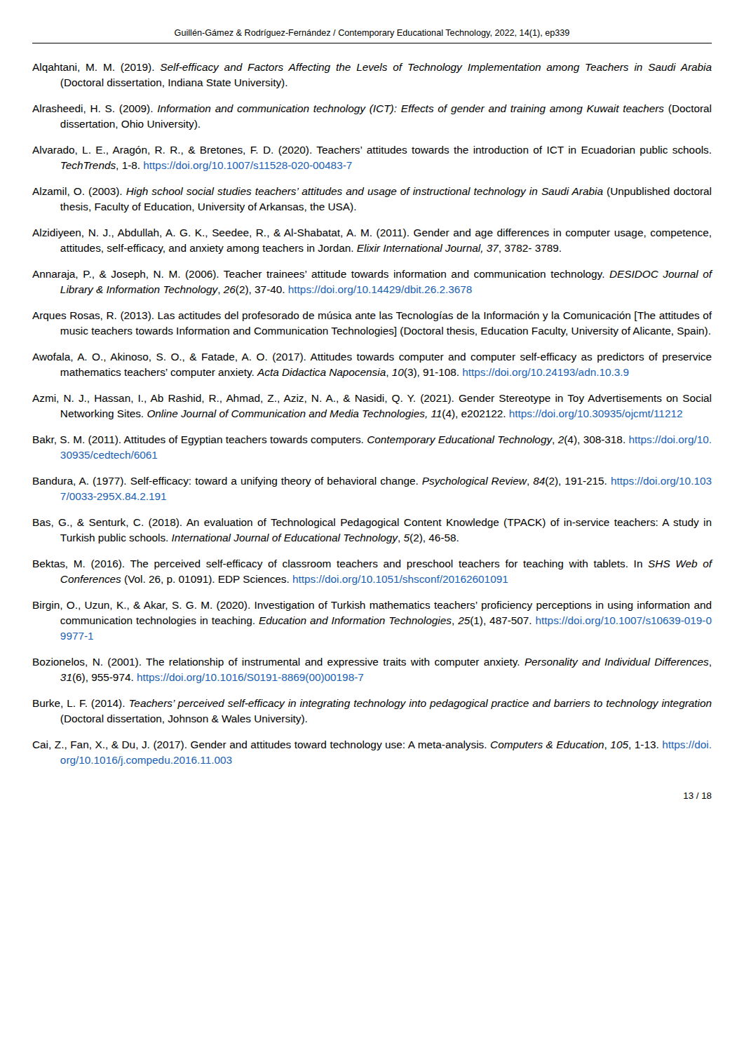Guillén-Gámez & Rodríguez-Fernández / Contemporary Educational Technology, 2022, 14(1), ep339
Alqahtani, M. M. (2019). Self-efficacy and Factors Affecting the Levels of Technology Implementation among Teachers in Saudi Arabia (Doctoral dissertation, Indiana State University).
Alrasheedi, H. S. (2009). Information and communication technology (ICT): Effects of gender and training among Kuwait teachers (Doctoral dissertation, Ohio University).
Alvarado, L. E., Aragón, R. R., & Bretones, F. D. (2020). Teachers’ attitudes towards the introduction of ICT in Ecuadorian public schools. TechTrends, 1-8. https://doi.org/10.1007/s11528-020-00483-7
Alzamil, O. (2003). High school social studies teachers’ attitudes and usage of instructional technology in Saudi Arabia (Unpublished doctoral thesis, Faculty of Education, University of Arkansas, the USA).
Alzidiyeen, N. J., Abdullah, A. G. K., Seedee, R., & Al-Shabatat, A. M. (2011). Gender and age differences in computer usage, competence, attitudes, self-efficacy, and anxiety among teachers in Jordan. Elixir International Journal, 37, 3782- 3789.
Annaraja, P., & Joseph, N. M. (2006). Teacher trainees’ attitude towards information and communication technology. DESIDOC Journal of Library & Information Technology, 26(2), 37-40. https://doi.org/10.14429/dbit.26.2.3678
Arques Rosas, R. (2013). Las actitudes del profesorado de música ante las Tecnologías de la Información y la Comunicación [The attitudes of music teachers towards Information and Communication Technologies] (Doctoral thesis, Education Faculty, University of Alicante, Spain).
Awofala, A. O., Akinoso, S. O., & Fatade, A. O. (2017). Attitudes towards computer and computer self-efficacy as predictors of preservice mathematics teachers’ computer anxiety. Acta Didactica Napocensia, 10(3), 91-108. https://doi.org/10.24193/adn.10.3.9
Azmi, N. J., Hassan, I., Ab Rashid, R., Ahmad, Z., Aziz, N. A., & Nasidi, Q. Y. (2021). Gender Stereotype in Toy Advertisements on Social Networking Sites. Online Journal of Communication and Media Technologies, 11(4), e202122. https://doi.org/10.30935/ojcmt/11212
Bakr, S. M. (2011). Attitudes of Egyptian teachers towards computers. Contemporary Educational Technology, 2(4), 308-318. https://doi.org/10.30935/cedtech/6061
Bandura, A. (1977). Self-efficacy: toward a unifying theory of behavioral change. Psychological Review, 84(2), 191-215. https://doi.org/10.1037/0033-295X.84.2.191
Bas, G., & Senturk, C. (2018). An evaluation of Technological Pedagogical Content Knowledge (TPACK) of in-service teachers: A study in Turkish public schools. International Journal of Educational Technology, 5(2), 46-58.
Bektas, M. (2016). The perceived self-efficacy of classroom teachers and preschool teachers for teaching with tablets. In SHS Web of Conferences (Vol. 26, p. 01091). EDP Sciences. https://doi.org/10.1051/shsconf/20162601091
Birgin, O., Uzun, K., & Akar, S. G. M. (2020). Investigation of Turkish mathematics teachers’ proficiency perceptions in using information and communication technologies in teaching. Education and Information Technologies, 25(1), 487-507. https://doi.org/10.1007/s10639-019-09977-1
Bozionelos, N. (2001). The relationship of instrumental and expressive traits with computer anxiety. Personality and Individual Differences, 31(6), 955-974. https://doi.org/10.1016/S0191-8869(00)00198-7
Burke, L. F. (2014). Teachers’ perceived self-efficacy in integrating technology into pedagogical practice and barriers to technology integration (Doctoral dissertation, Johnson & Wales University).
Cai, Z., Fan, X., & Du, J. (2017). Gender and attitudes toward technology use: A meta-analysis. Computers & Education, 105, 1-13. https://doi.org/10.1016/j.compedu.2016.11.003
13 / 18